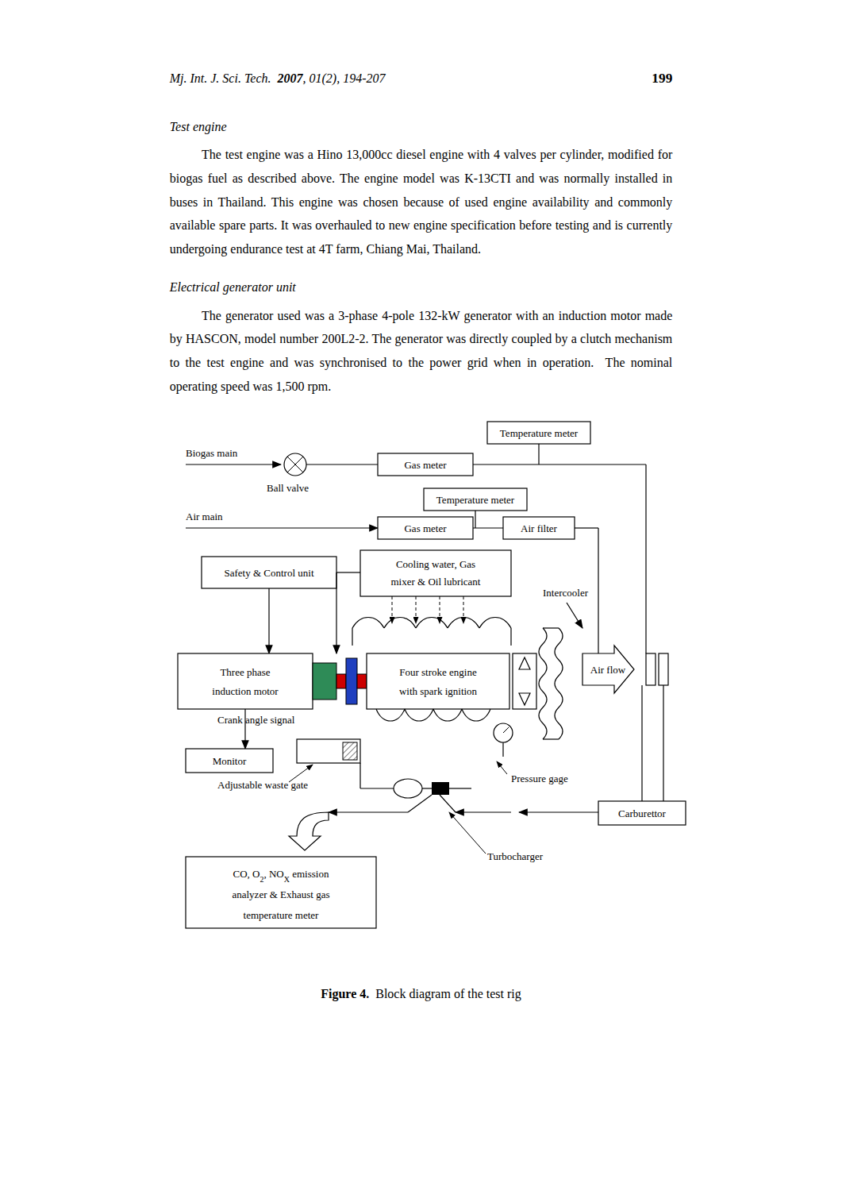Mj. Int. J. Sci. Tech. 2007, 01(2), 194-207
199
Test engine
The test engine was a Hino 13,000cc diesel engine with 4 valves per cylinder, modified for biogas fuel as described above. The engine model was K-13CTI and was normally installed in buses in Thailand. This engine was chosen because of used engine availability and commonly available spare parts. It was overhauled to new engine specification before testing and is currently undergoing endurance test at 4T farm, Chiang Mai, Thailand.
Electrical generator unit
The generator used was a 3-phase 4-pole 132-kW generator with an induction motor made by HASCON, model number 200L2-2. The generator was directly coupled by a clutch mechanism to the test engine and was synchronised to the power grid when in operation. The nominal operating speed was 1,500 rpm.
Temperature meter Biogas main Ball valve Gas meter Temperature meter Air main Gas meter Air filter Safety & Control unit Cooling water, Gas mixer & Oil lubricant Intercooler Three phase induction motor Four stroke engine with spark ignition Air flow Crank angle signal Monitor Adjustable waste gate Pressure gage Carburettor Turbocharger CO, O2, NOX emission analyzer & Exhaust gas temperature meter
Figure 4. Block diagram of the test rig